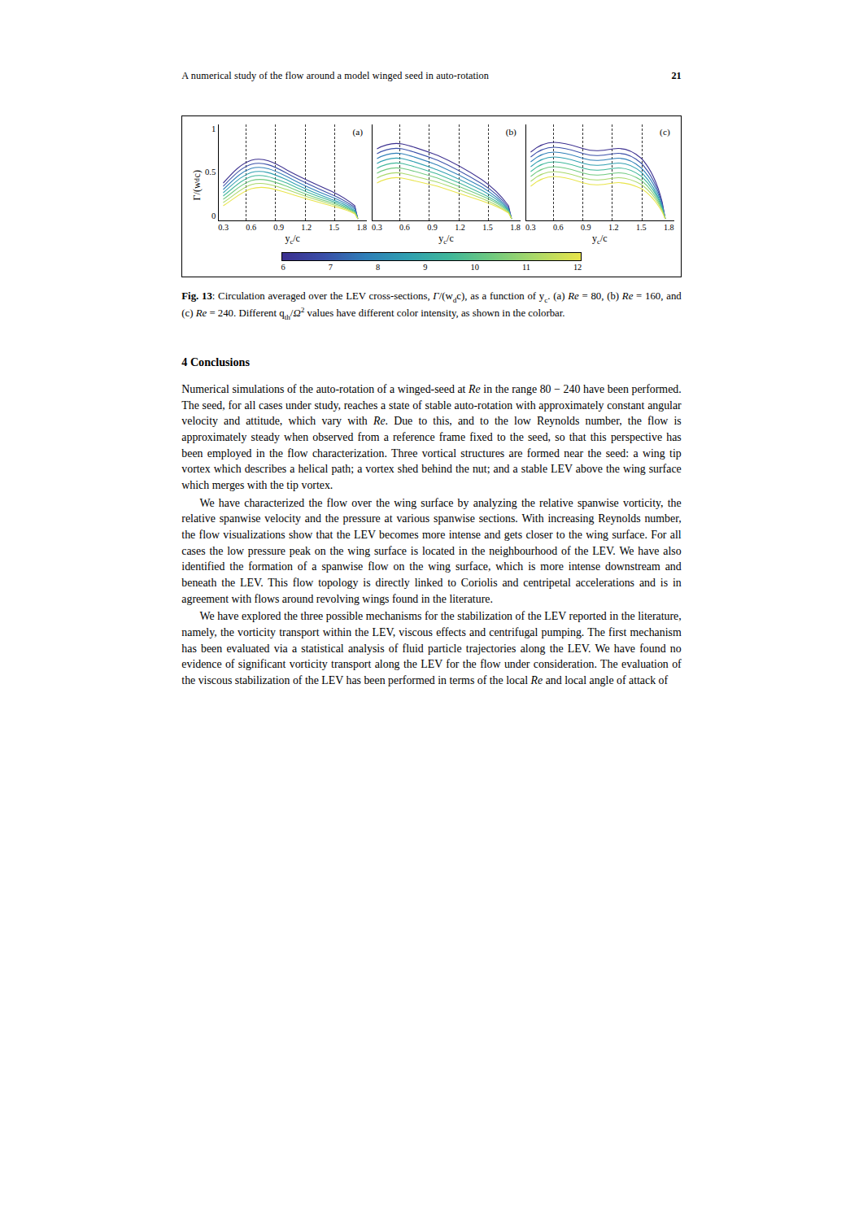A numerical study of the flow around a model winged seed in auto-rotation 21
Γ/(wdc)
1
0.5
0
(a)
0.30.60.91.21.51.8
yc/c
(b)
0.30.60.91.21.51.8
yc/c
(c)
0.30.60.91.21.51.8
yc/c
6789101112
Fig. 13: Circulation averaged over the LEV cross-sections, Γ/(wdc), as a function of yc. (a) Re = 80, (b) Re = 160, and (c) Re = 240. Different qth/Ω2 values have different color intensity, as shown in the colorbar.
4 Conclusions
Numerical simulations of the auto-rotation of a winged-seed at Re in the range 80 − 240 have been performed. The seed, for all cases under study, reaches a state of stable auto-rotation with approximately constant angular velocity and attitude, which vary with Re. Due to this, and to the low Reynolds number, the flow is approximately steady when observed from a reference frame fixed to the seed, so that this perspective has been employed in the flow characterization. Three vortical structures are formed near the seed: a wing tip vortex which describes a helical path; a vortex shed behind the nut; and a stable LEV above the wing surface which merges with the tip vortex.
We have characterized the flow over the wing surface by analyzing the relative spanwise vorticity, the relative spanwise velocity and the pressure at various spanwise sections. With increasing Reynolds number, the flow visualizations show that the LEV becomes more intense and gets closer to the wing surface. For all cases the low pressure peak on the wing surface is located in the neighbourhood of the LEV. We have also identified the formation of a spanwise flow on the wing surface, which is more intense downstream and beneath the LEV. This flow topology is directly linked to Coriolis and centripetal accelerations and is in agreement with flows around revolving wings found in the literature.
We have explored the three possible mechanisms for the stabilization of the LEV reported in the literature, namely, the vorticity transport within the LEV, viscous effects and centrifugal pumping. The first mechanism has been evaluated via a statistical analysis of fluid particle trajectories along the LEV. We have found no evidence of significant vorticity transport along the LEV for the flow under consideration. The evaluation of the viscous stabilization of the LEV has been performed in terms of the local Re and local angle of attack of